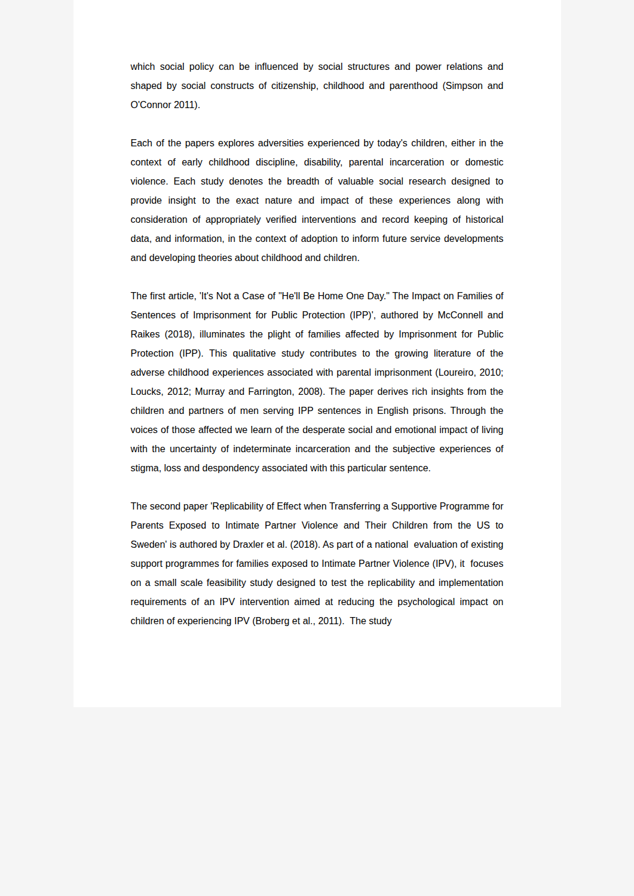which social policy can be influenced by social structures and power relations and shaped by social constructs of citizenship, childhood and parenthood (Simpson and O'Connor 2011).
Each of the papers explores adversities experienced by today's children, either in the context of early childhood discipline, disability, parental incarceration or domestic violence. Each study denotes the breadth of valuable social research designed to provide insight to the exact nature and impact of these experiences along with consideration of appropriately verified interventions and record keeping of historical data, and information, in the context of adoption to inform future service developments and developing theories about childhood and children.
The first article, 'It's Not a Case of "He'll Be Home One Day." The Impact on Families of Sentences of Imprisonment for Public Protection (IPP)', authored by McConnell and Raikes (2018), illuminates the plight of families affected by Imprisonment for Public Protection (IPP). This qualitative study contributes to the growing literature of the adverse childhood experiences associated with parental imprisonment (Loureiro, 2010; Loucks, 2012; Murray and Farrington, 2008). The paper derives rich insights from the children and partners of men serving IPP sentences in English prisons. Through the voices of those affected we learn of the desperate social and emotional impact of living with the uncertainty of indeterminate incarceration and the subjective experiences of stigma, loss and despondency associated with this particular sentence.
The second paper 'Replicability of Effect when Transferring a Supportive Programme for Parents Exposed to Intimate Partner Violence and Their Children from the US to Sweden' is authored by Draxler et al. (2018). As part of a national evaluation of existing support programmes for families exposed to Intimate Partner Violence (IPV), it focuses on a small scale feasibility study designed to test the replicability and implementation requirements of an IPV intervention aimed at reducing the psychological impact on children of experiencing IPV (Broberg et al., 2011). The study